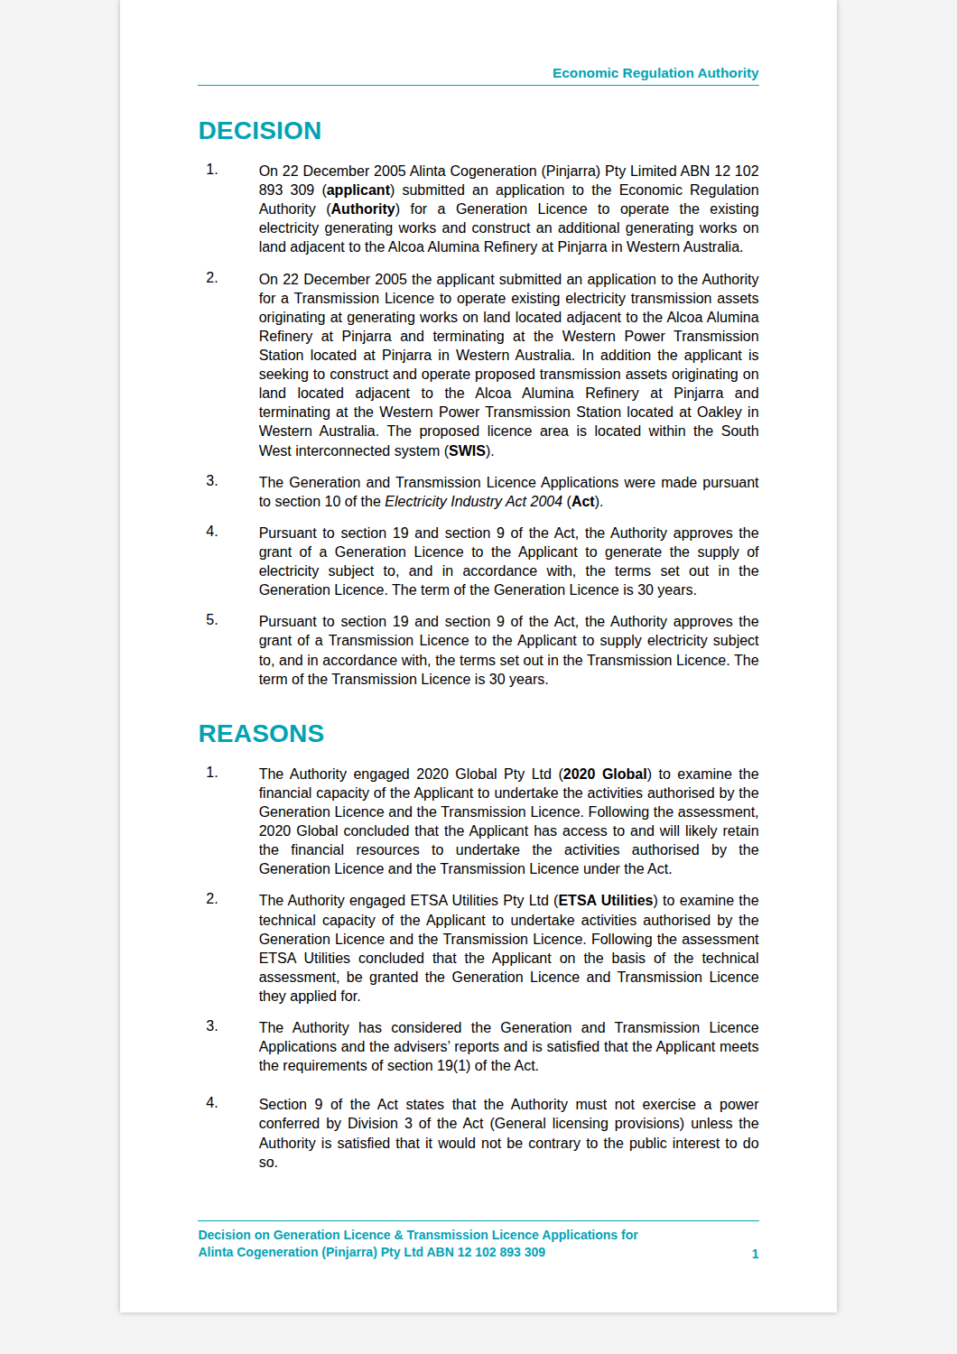Economic Regulation Authority
DECISION
1. On 22 December 2005 Alinta Cogeneration (Pinjarra) Pty Limited ABN 12 102 893 309 (applicant) submitted an application to the Economic Regulation Authority (Authority) for a Generation Licence to operate the existing electricity generating works and construct an additional generating works on land adjacent to the Alcoa Alumina Refinery at Pinjarra in Western Australia.
2. On 22 December 2005 the applicant submitted an application to the Authority for a Transmission Licence to operate existing electricity transmission assets originating at generating works on land located adjacent to the Alcoa Alumina Refinery at Pinjarra and terminating at the Western Power Transmission Station located at Pinjarra in Western Australia. In addition the applicant is seeking to construct and operate proposed transmission assets originating on land located adjacent to the Alcoa Alumina Refinery at Pinjarra and terminating at the Western Power Transmission Station located at Oakley in Western Australia. The proposed licence area is located within the South West interconnected system (SWIS).
3. The Generation and Transmission Licence Applications were made pursuant to section 10 of the Electricity Industry Act 2004 (Act).
4. Pursuant to section 19 and section 9 of the Act, the Authority approves the grant of a Generation Licence to the Applicant to generate the supply of electricity subject to, and in accordance with, the terms set out in the Generation Licence. The term of the Generation Licence is 30 years.
5. Pursuant to section 19 and section 9 of the Act, the Authority approves the grant of a Transmission Licence to the Applicant to supply electricity subject to, and in accordance with, the terms set out in the Transmission Licence. The term of the Transmission Licence is 30 years.
REASONS
1. The Authority engaged 2020 Global Pty Ltd (2020 Global) to examine the financial capacity of the Applicant to undertake the activities authorised by the Generation Licence and the Transmission Licence. Following the assessment, 2020 Global concluded that the Applicant has access to and will likely retain the financial resources to undertake the activities authorised by the Generation Licence and the Transmission Licence under the Act.
2. The Authority engaged ETSA Utilities Pty Ltd (ETSA Utilities) to examine the technical capacity of the Applicant to undertake activities authorised by the Generation Licence and the Transmission Licence. Following the assessment ETSA Utilities concluded that the Applicant on the basis of the technical assessment, be granted the Generation Licence and Transmission Licence they applied for.
3. The Authority has considered the Generation and Transmission Licence Applications and the advisers’ reports and is satisfied that the Applicant meets the requirements of section 19(1) of the Act.
4. Section 9 of the Act states that the Authority must not exercise a power conferred by Division 3 of the Act (General licensing provisions) unless the Authority is satisfied that it would not be contrary to the public interest to do so.
Decision on Generation Licence & Transmission Licence Applications for Alinta Cogeneration (Pinjarra) Pty Ltd ABN 12 102 893 309
1